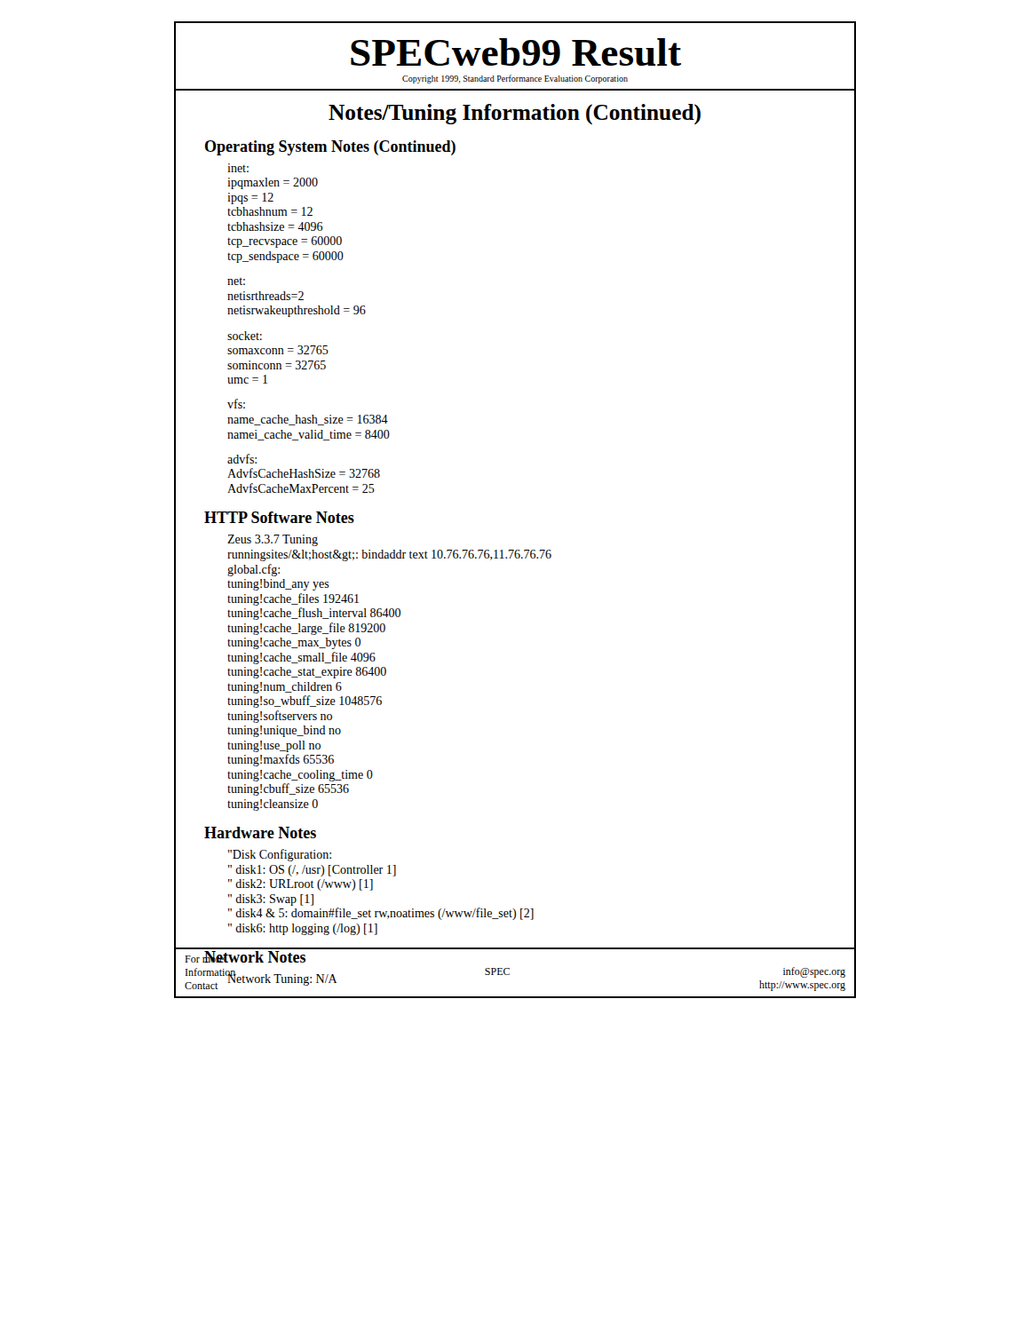SPECweb99 Result
Copyright 1999, Standard Performance Evaluation Corporation
Notes/Tuning Information (Continued)
Operating System Notes (Continued)
inet:
ipqmaxlen = 2000
ipqs = 12
tcbhashnum = 12
tcbhashsize = 4096
tcp_recvspace = 60000
tcp_sendspace = 60000
net:
netisrthreads=2
netisrwakeupthreshold = 96
socket:
somaxconn = 32765
sominconn = 32765
umc = 1
vfs:
name_cache_hash_size = 16384
namei_cache_valid_time = 8400
advfs:
AdvfsCacheHashSize = 32768
AdvfsCacheMaxPercent = 25
HTTP Software Notes
Zeus 3.3.7 Tuning
runningsites/&lt;host&gt;: bindaddr text 10.76.76.76,11.76.76.76
global.cfg:
tuning!bind_any yes
tuning!cache_files 192461
tuning!cache_flush_interval 86400
tuning!cache_large_file 819200
tuning!cache_max_bytes 0
tuning!cache_small_file 4096
tuning!cache_stat_expire 86400
tuning!num_children 6
tuning!so_wbuff_size 1048576
tuning!softservers no
tuning!unique_bind no
tuning!use_poll no
tuning!maxfds 65536
tuning!cache_cooling_time 0
tuning!cbuff_size 65536
tuning!cleansize 0
Hardware Notes
"Disk Configuration:
" disk1: OS (/, /usr) [Controller 1]
" disk2: URLroot (/www) [1]
" disk3: Swap [1]
" disk4 & 5: domain#file_set rw,noatimes (/www/file_set) [2]
" disk6: http logging (/log) [1]
Network Notes
Network Tuning: N/A
For more
Information
Contact
SPEC
info@spec.org
http://www.spec.org